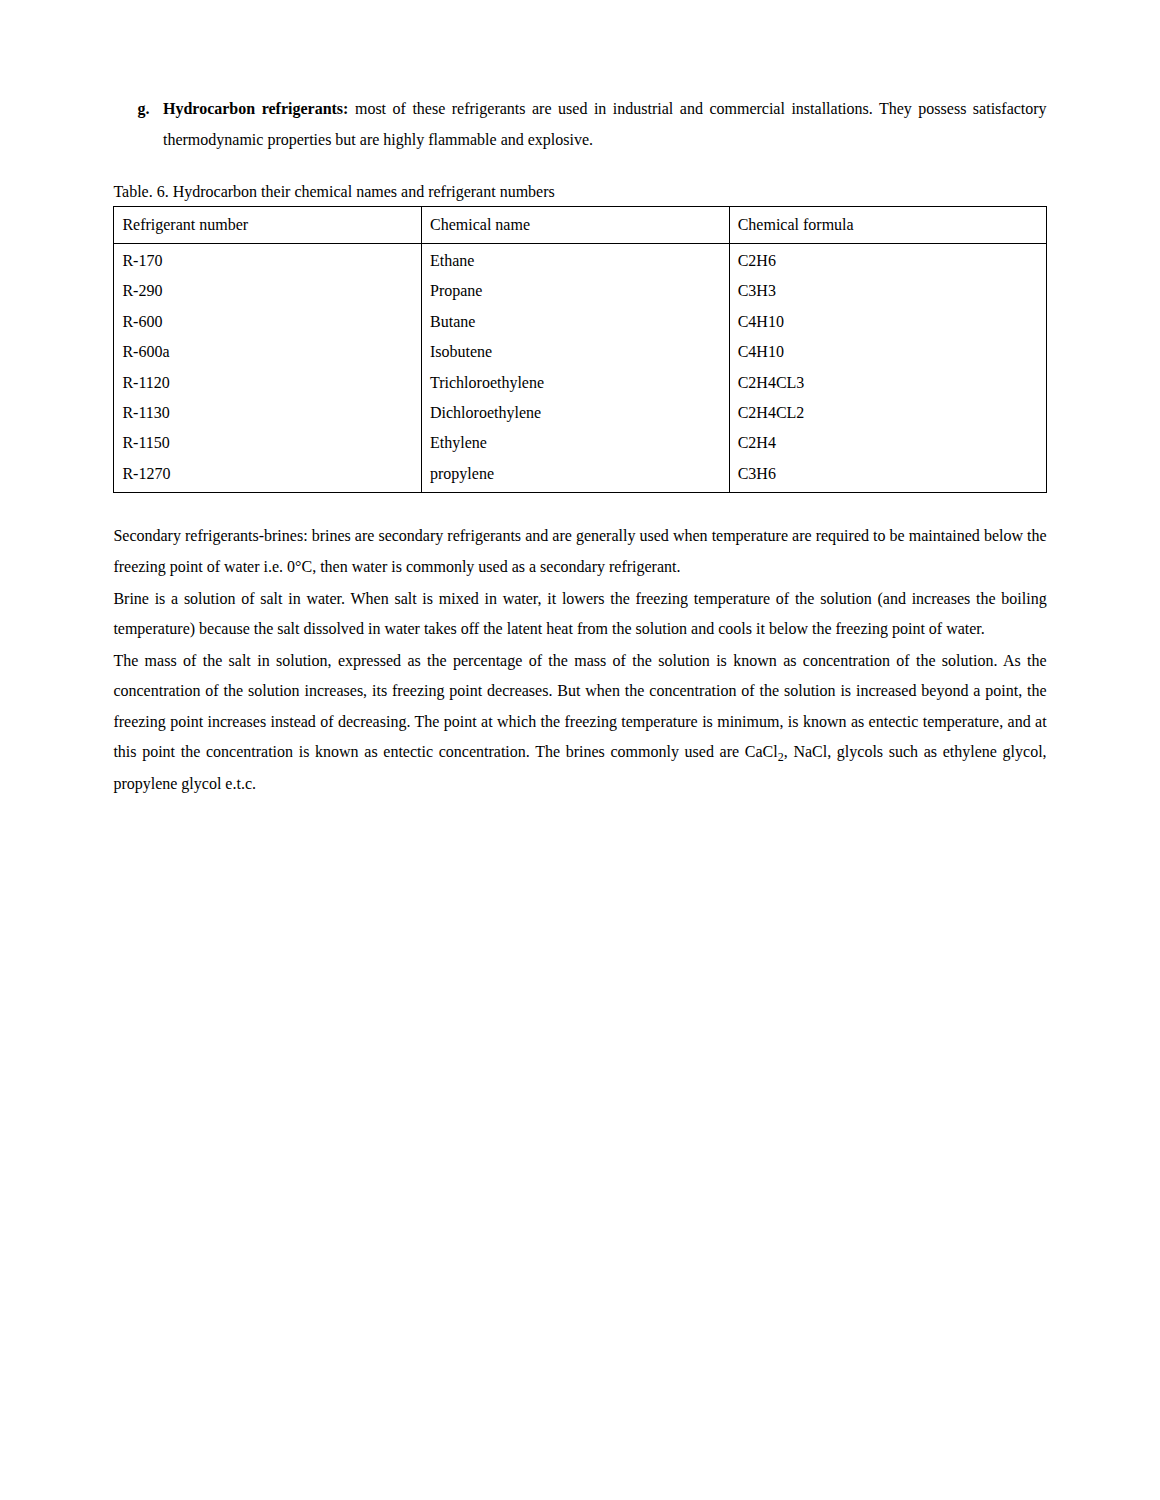Hydrocarbon refrigerants: most of these refrigerants are used in industrial and commercial installations. They possess satisfactory thermodynamic properties but are highly flammable and explosive.
Table. 6. Hydrocarbon their chemical names and refrigerant numbers
| Refrigerant number | Chemical name | Chemical formula |
| R-170 R-290 R-600 R-600a R-1120 R-1130 R-1150 R-1270 | Ethane Propane Butane Isobutene Trichloroethylene Dichloroethylene Ethylene propylene | C2H6 C3H3 C4H10 C4H10 C2H4CL3 C2H4CL2 C2H4 C3H6 |
Secondary refrigerants-brines: brines are secondary refrigerants and are generally used when temperature are required to be maintained below the freezing point of water i.e. 0°C, then water is commonly used as a secondary refrigerant.
Brine is a solution of salt in water. When salt is mixed in water, it lowers the freezing temperature of the solution (and increases the boiling temperature) because the salt dissolved in water takes off the latent heat from the solution and cools it below the freezing point of water.
The mass of the salt in solution, expressed as the percentage of the mass of the solution is known as concentration of the solution. As the concentration of the solution increases, its freezing point decreases. But when the concentration of the solution is increased beyond a point, the freezing point increases instead of decreasing. The point at which the freezing temperature is minimum, is known as entectic temperature, and at this point the concentration is known as entectic concentration. The brines commonly used are CaCl2, NaCl, glycols such as ethylene glycol, propylene glycol e.t.c.